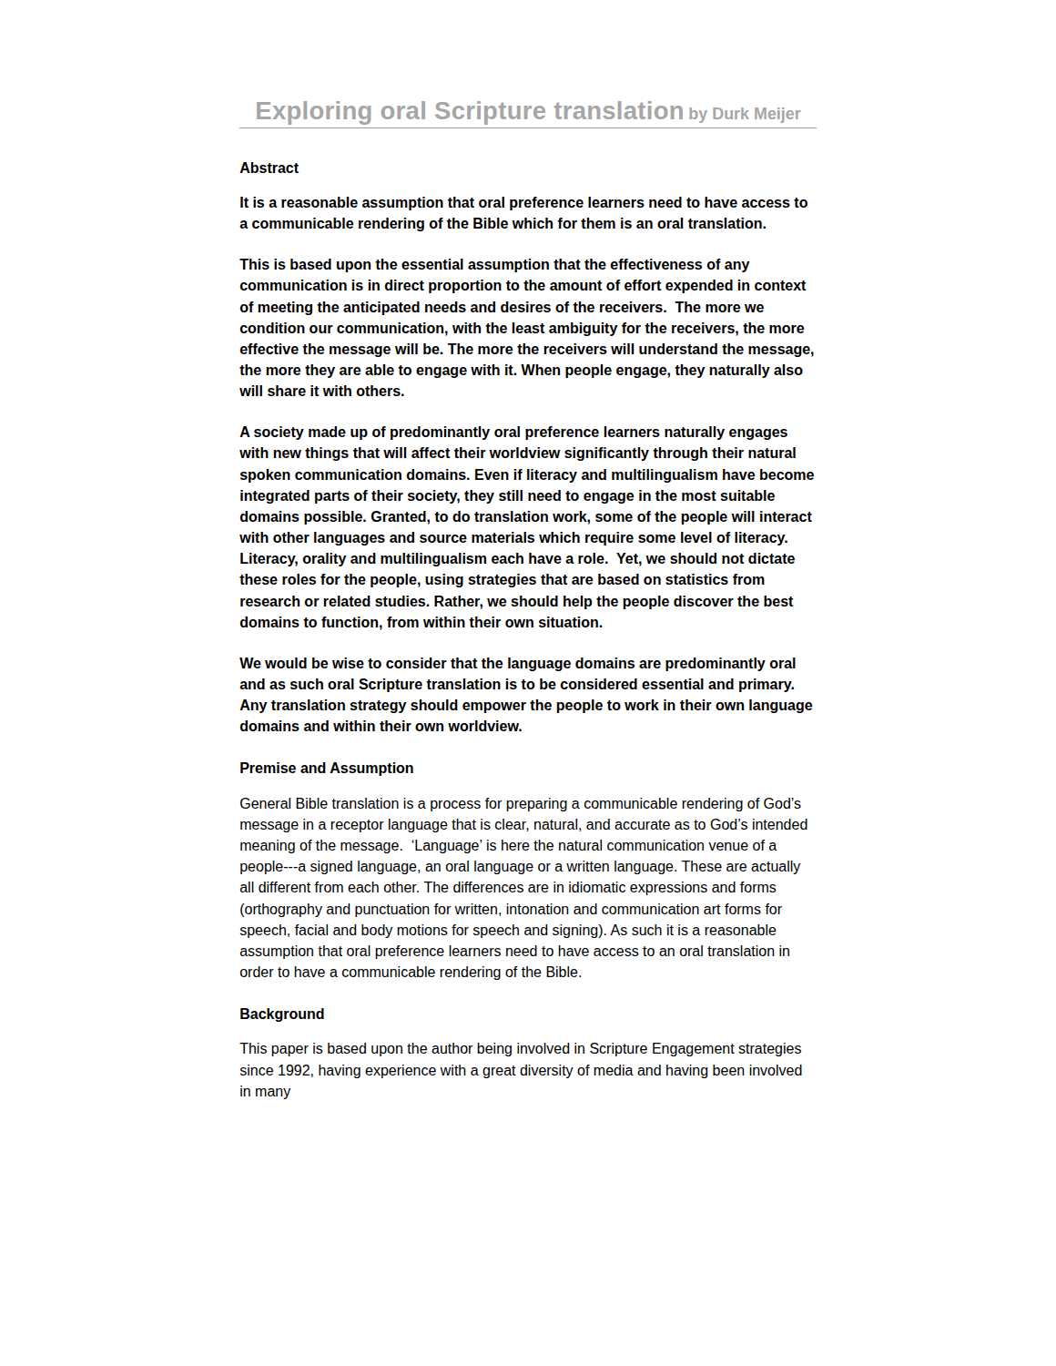Exploring oral Scripture translation by Durk Meijer
Abstract
It is a reasonable assumption that oral preference learners need to have access to a communicable rendering of the Bible which for them is an oral translation.
This is based upon the essential assumption that the effectiveness of any communication is in direct proportion to the amount of effort expended in context of meeting the anticipated needs and desires of the receivers. The more we condition our communication, with the least ambiguity for the receivers, the more effective the message will be. The more the receivers will understand the message, the more they are able to engage with it. When people engage, they naturally also will share it with others.
A society made up of predominantly oral preference learners naturally engages with new things that will affect their worldview significantly through their natural spoken communication domains. Even if literacy and multilingualism have become integrated parts of their society, they still need to engage in the most suitable domains possible. Granted, to do translation work, some of the people will interact with other languages and source materials which require some level of literacy. Literacy, orality and multilingualism each have a role. Yet, we should not dictate these roles for the people, using strategies that are based on statistics from research or related studies. Rather, we should help the people discover the best domains to function, from within their own situation.
We would be wise to consider that the language domains are predominantly oral and as such oral Scripture translation is to be considered essential and primary. Any translation strategy should empower the people to work in their own language domains and within their own worldview.
Premise and Assumption
General Bible translation is a process for preparing a communicable rendering of God’s message in a receptor language that is clear, natural, and accurate as to God’s intended meaning of the message. ‘Language’ is here the natural communication venue of a people---a signed language, an oral language or a written language. These are actually all different from each other. The differences are in idiomatic expressions and forms (orthography and punctuation for written, intonation and communication art forms for speech, facial and body motions for speech and signing). As such it is a reasonable assumption that oral preference learners need to have access to an oral translation in order to have a communicable rendering of the Bible.
Background
This paper is based upon the author being involved in Scripture Engagement strategies since 1992, having experience with a great diversity of media and having been involved in many